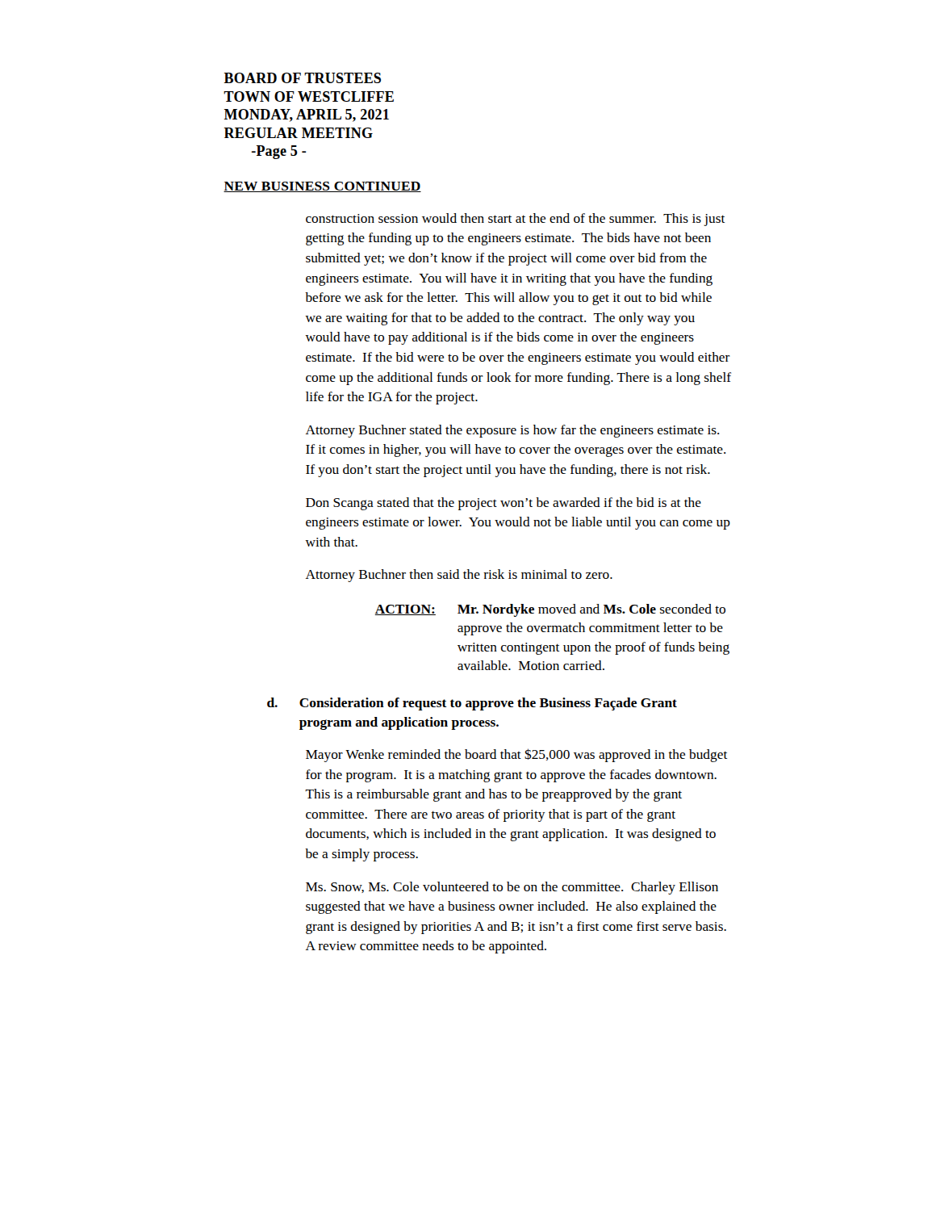BOARD OF TRUSTEES
TOWN OF WESTCLIFFE
MONDAY, APRIL 5, 2021
REGULAR MEETING
-Page 5 -
NEW BUSINESS CONTINUED
construction session would then start at the end of the summer. This is just getting the funding up to the engineers estimate. The bids have not been submitted yet; we don’t know if the project will come over bid from the engineers estimate. You will have it in writing that you have the funding before we ask for the letter. This will allow you to get it out to bid while we are waiting for that to be added to the contract. The only way you would have to pay additional is if the bids come in over the engineers estimate. If the bid were to be over the engineers estimate you would either come up the additional funds or look for more funding. There is a long shelf life for the IGA for the project.
Attorney Buchner stated the exposure is how far the engineers estimate is. If it comes in higher, you will have to cover the overages over the estimate. If you don’t start the project until you have the funding, there is not risk.
Don Scanga stated that the project won’t be awarded if the bid is at the engineers estimate or lower. You would not be liable until you can come up with that.
Attorney Buchner then said the risk is minimal to zero.
ACTION:
Mr. Nordyke moved and Ms. Cole seconded to approve the overmatch commitment letter to be written contingent upon the proof of funds being available. Motion carried.
d.
Consideration of request to approve the Business Façade Grant program and application process.
Mayor Wenke reminded the board that $25,000 was approved in the budget for the program. It is a matching grant to approve the facades downtown. This is a reimbursable grant and has to be preapproved by the grant committee. There are two areas of priority that is part of the grant documents, which is included in the grant application. It was designed to be a simply process.
Ms. Snow, Ms. Cole volunteered to be on the committee. Charley Ellison suggested that we have a business owner included. He also explained the grant is designed by priorities A and B; it isn’t a first come first serve basis. A review committee needs to be appointed.